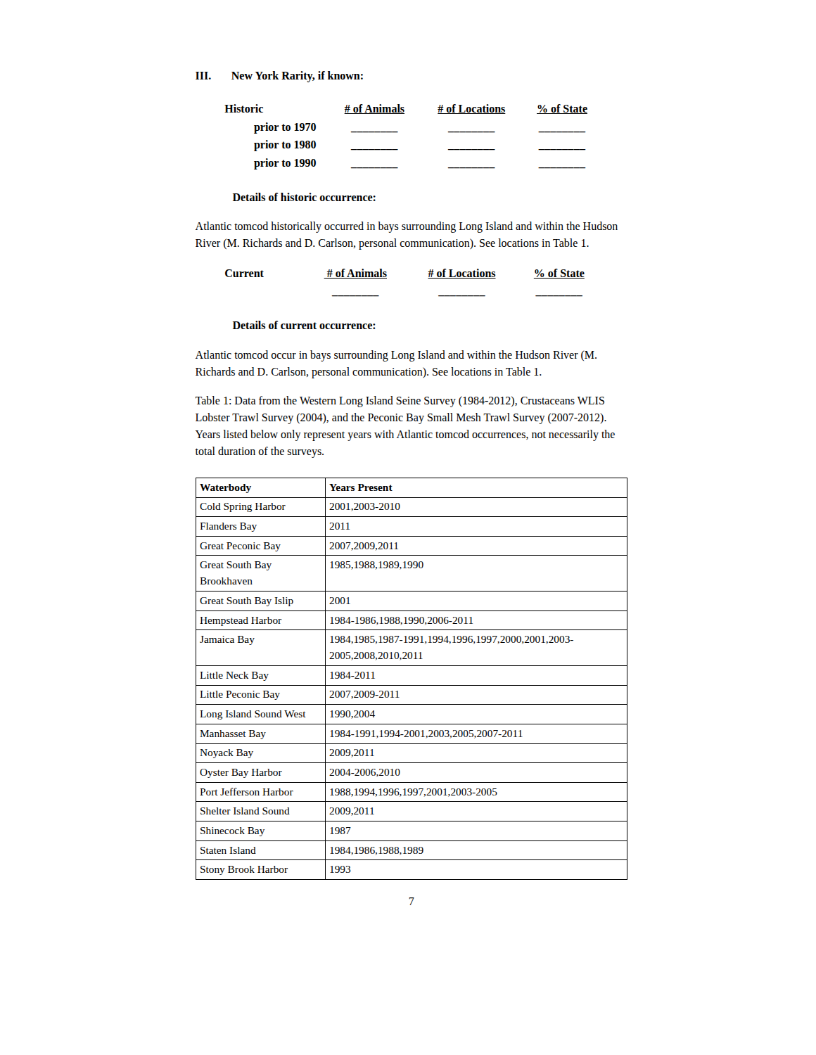III. New York Rarity, if known:
| Historic | # of Animals | # of Locations | % of State |
| --- | --- | --- | --- |
| prior to 1970 | ________ | ________ | ________ |
| prior to 1980 | ________ | ________ | ________ |
| prior to 1990 | ________ | ________ | ________ |
Details of historic occurrence:
Atlantic tomcod historically occurred in bays surrounding Long Island and within the Hudson River (M. Richards and D. Carlson, personal communication). See locations in Table 1.
| Current | # of Animals | # of Locations | % of State |
| --- | --- | --- | --- |
| | ________ | ________ | ________ |
Details of current occurrence:
Atlantic tomcod occur in bays surrounding Long Island and within the Hudson River (M. Richards and D. Carlson, personal communication). See locations in Table 1.
Table 1: Data from the Western Long Island Seine Survey (1984-2012), Crustaceans WLIS Lobster Trawl Survey (2004), and the Peconic Bay Small Mesh Trawl Survey (2007-2012). Years listed below only represent years with Atlantic tomcod occurrences, not necessarily the total duration of the surveys.
| Waterbody | Years Present |
| --- | --- |
| Cold Spring Harbor | 2001,2003-2010 |
| Flanders Bay | 2011 |
| Great Peconic Bay | 2007,2009,2011 |
| Great South Bay Brookhaven | 1985,1988,1989,1990 |
| Great South Bay Islip | 2001 |
| Hempstead Harbor | 1984-1986,1988,1990,2006-2011 |
| Jamaica Bay | 1984,1985,1987-1991,1994,1996,1997,2000,2001,2003-2005,2008,2010,2011 |
| Little Neck Bay | 1984-2011 |
| Little Peconic Bay | 2007,2009-2011 |
| Long Island Sound West | 1990,2004 |
| Manhasset Bay | 1984-1991,1994-2001,2003,2005,2007-2011 |
| Noyack Bay | 2009,2011 |
| Oyster Bay Harbor | 2004-2006,2010 |
| Port Jefferson Harbor | 1988,1994,1996,1997,2001,2003-2005 |
| Shelter Island Sound | 2009,2011 |
| Shinecock Bay | 1987 |
| Staten Island | 1984,1986,1988,1989 |
| Stony Brook Harbor | 1993 |
7